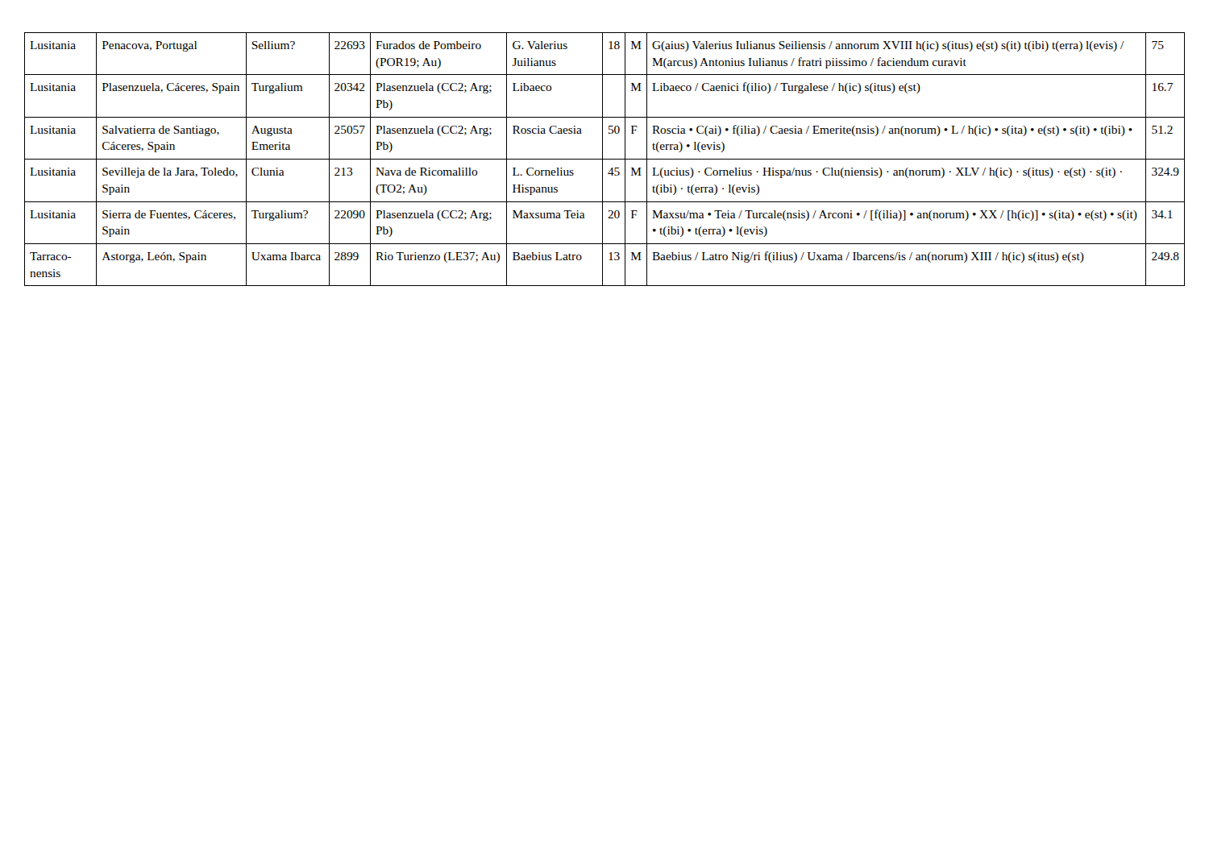| Lusitania | Penacova, Portugal | Sellium? | 22693 | Furados de Pombeiro (POR19; Au) | G. Valerius Juilianus | 18 | M | G(aius) Valerius Iulianus Seiliensis / annorum XVIII h(ic) s(itus) e(st) s(it) t(ibi) t(erra) l(evis) / M(arcus) Antonius Iulianus / fratri piissimo / faciendum curavit | 75 |
| Lusitania | Plasenzuela, Cáceres, Spain | Turgalium | 20342 | Plasenzuela (CC2; Arg; Pb) | Libaeco | | M | Libaeco / Caenici f(ilio) / Turgalese / h(ic) s(itus) e(st) | 16.7 |
| Lusitania | Salvatierra de Santiago, Cáceres, Spain | Augusta Emerita | 25057 | Plasenzuela (CC2; Arg; Pb) | Roscia Caesia | 50 | F | Roscia • C(ai) • f(ilia) / Caesia / Emerite(nsis) / an(norum) • L / h(ic) • s(ita) • e(st) • s(it) • t(ibi) • t(erra) • l(evis) | 51.2 |
| Lusitania | Sevilleja de la Jara, Toledo, Spain | Clunia | 213 | Nava de Ricomalillo (TO2; Au) | L. Cornelius Hispanus | 45 | M | L(ucius) · Cornelius · Hispa/nus · Clu(niensis) · an(norum) · XLV / h(ic) · s(itus) · e(st) · s(it) · t(ibi) · t(erra) · l(evis) | 324.9 |
| Lusitania | Sierra de Fuentes, Cáceres, Spain | Turgalium? | 22090 | Plasenzuela (CC2; Arg; Pb) | Maxsuma Teia | 20 | F | Maxsu/ma • Teia / Turcale(nsis) / Arconi • / [f(ilia)] • an(norum) • XX / [h(ic)] • s(ita) • e(st) • s(it) • t(ibi) • t(erra) • l(evis) | 34.1 |
| Tarraco-nensis | Astorga, León, Spain | Uxama Ibarca | 2899 | Rio Turienzo (LE37; Au) | Baebius Latro | 13 | M | Baebius / Latro Nig/ri f(ilius) / Uxama / Ibarcens/is / an(norum) XIII / h(ic) s(itus) e(st) | 249.8 |